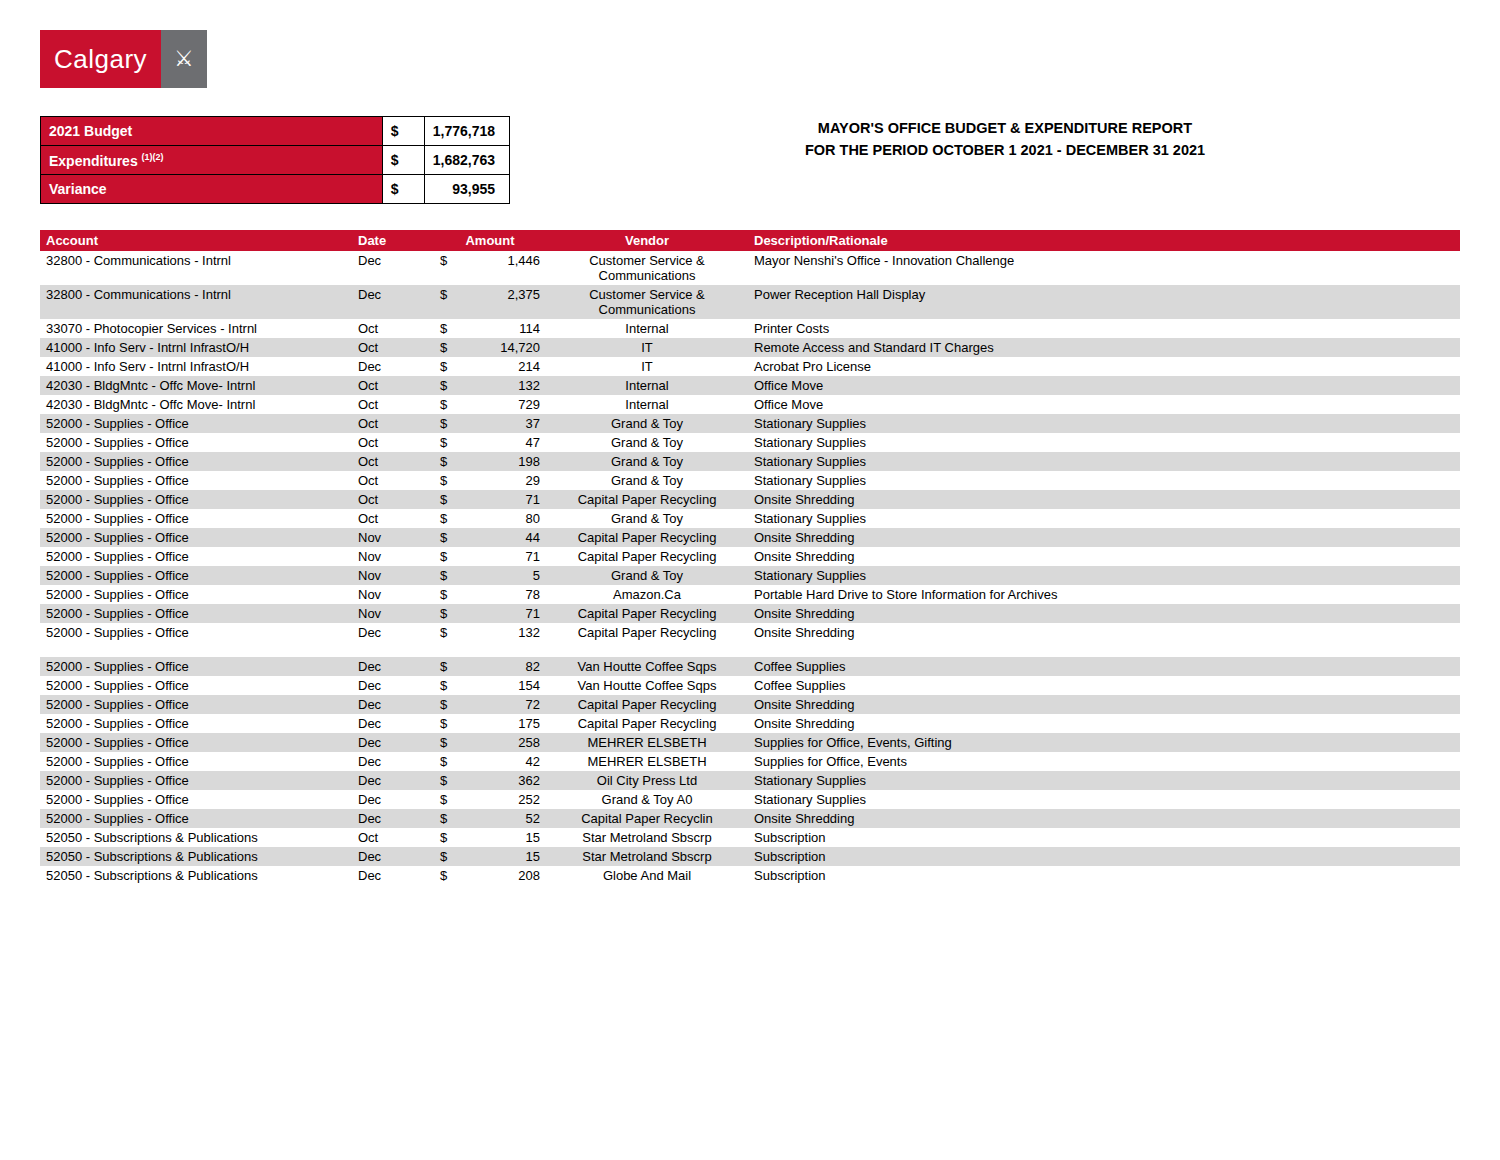Calgary
⚔
| 2021 Budget | $ | 1,776,718 |
| Expenditures (1)(2) | $ | 1,682,763 |
| Variance | $ | 93,955 |
MAYOR'S OFFICE BUDGET & EXPENDITURE REPORT
FOR THE PERIOD OCTOBER 1 2021 - DECEMBER 31 2021
| Account | Date | Amount | Vendor | Description/Rationale |
| --- | --- | --- | --- | --- |
| 32800 - Communications - Intrnl | Dec | $ | 1,446 | Customer Service & Communications | Mayor Nenshi's Office - Innovation Challenge |
| 32800 - Communications - Intrnl | Dec | $ | 2,375 | Customer Service & Communications | Power Reception Hall Display |
| 33070 - Photocopier Services - Intrnl | Oct | $ | 114 | Internal | Printer Costs |
| 41000 - Info Serv - Intrnl InfrastO/H | Oct | $ | 14,720 | IT | Remote Access and Standard IT Charges |
| 41000 - Info Serv - Intrnl InfrastO/H | Dec | $ | 214 | IT | Acrobat Pro License |
| 42030 - BldgMntc - Offc Move- Intrnl | Oct | $ | 132 | Internal | Office Move |
| 42030 - BldgMntc - Offc Move- Intrnl | Oct | $ | 729 | Internal | Office Move |
| 52000 - Supplies - Office | Oct | $ | 37 | Grand & Toy | Stationary Supplies |
| 52000 - Supplies - Office | Oct | $ | 47 | Grand & Toy | Stationary Supplies |
| 52000 - Supplies - Office | Oct | $ | 198 | Grand & Toy | Stationary Supplies |
| 52000 - Supplies - Office | Oct | $ | 29 | Grand & Toy | Stationary Supplies |
| 52000 - Supplies - Office | Oct | $ | 71 | Capital Paper Recycling | Onsite Shredding |
| 52000 - Supplies - Office | Oct | $ | 80 | Grand & Toy | Stationary Supplies |
| 52000 - Supplies - Office | Nov | $ | 44 | Capital Paper Recycling | Onsite Shredding |
| 52000 - Supplies - Office | Nov | $ | 71 | Capital Paper Recycling | Onsite Shredding |
| 52000 - Supplies - Office | Nov | $ | 5 | Grand & Toy | Stationary Supplies |
| 52000 - Supplies - Office | Nov | $ | 78 | Amazon.Ca | Portable Hard Drive to Store Information for Archives |
| 52000 - Supplies - Office | Nov | $ | 71 | Capital Paper Recycling | Onsite Shredding |
| 52000 - Supplies - Office | Dec | $ | 132 | Capital Paper Recycling | Onsite Shredding |
| 52000 - Supplies - Office | Dec | $ | 82 | Van Houtte Coffee Sqps | Coffee Supplies |
| 52000 - Supplies - Office | Dec | $ | 154 | Van Houtte Coffee Sqps | Coffee Supplies |
| 52000 - Supplies - Office | Dec | $ | 72 | Capital Paper Recycling | Onsite Shredding |
| 52000 - Supplies - Office | Dec | $ | 175 | Capital Paper Recycling | Onsite Shredding |
| 52000 - Supplies - Office | Dec | $ | 258 | MEHRER ELSBETH | Supplies for Office, Events, Gifting |
| 52000 - Supplies - Office | Dec | $ | 42 | MEHRER ELSBETH | Supplies for Office, Events |
| 52000 - Supplies - Office | Dec | $ | 362 | Oil City Press Ltd | Stationary Supplies |
| 52000 - Supplies - Office | Dec | $ | 252 | Grand & Toy A0 | Stationary Supplies |
| 52000 - Supplies - Office | Dec | $ | 52 | Capital Paper Recyclin | Onsite Shredding |
| 52050 - Subscriptions & Publications | Oct | $ | 15 | Star Metroland Sbscrp | Subscription |
| 52050 - Subscriptions & Publications | Dec | $ | 15 | Star Metroland Sbscrp | Subscription |
| 52050 - Subscriptions & Publications | Dec | $ | 208 | Globe And Mail | Subscription |